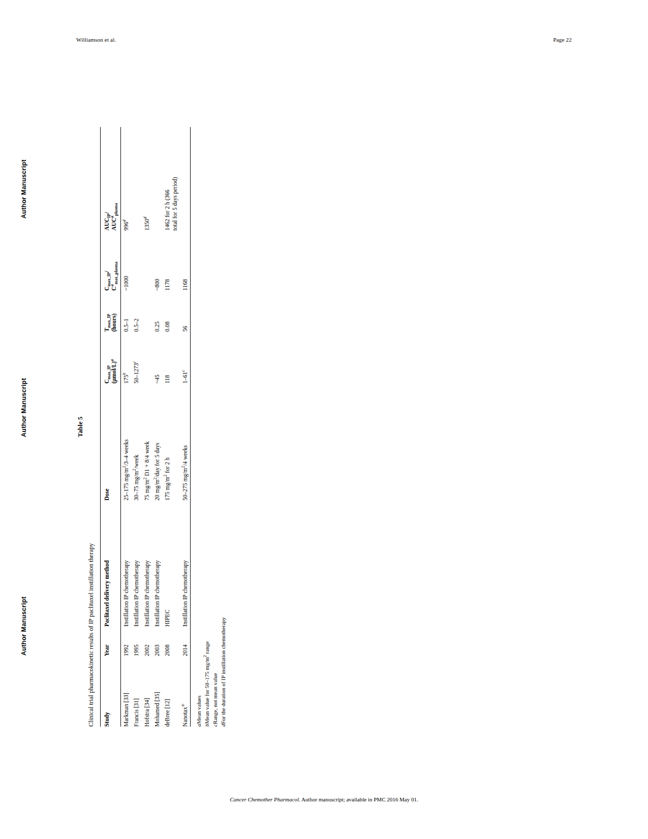Williamson et al. Page 22
Author Manuscript
Author Manuscript
Author Manuscript
Table 5
Clinical trial pharmacokinetic results of IP paclitaxel instillation therapy
| Study | Year | Paclitaxel delivery method | Dose | C max_IP (µmol/L) a | T max_IP (hours) | C max_IP / C a max_plasma | AUC IP / AUC a plasma |
| --- | --- | --- | --- | --- | --- | --- | --- |
| Markman [33] | 1992 | Instillation IP chemotherapy | 25–175 mg/m 2 /3–4 weeks | 175 b | 0.5–1 | ~1000 | 996 d |
| Francis [31] | 1995 | Instillation IP chemotherapy | 30–75 mg/m 2 /week | 50–1273 c | 0.5–2 | | |
| Hofstra [34] | 2002 | Instillation IP chemotherapy | 75 mg/m 2 D1 + 8/4 week | | | | 1350 d |
| Mohamed [35] | 2003 | Instillation IP chemotherapy | 20 mg/m 2 /day for 5 days | ~45 | 0.25 | ~800 | |
| deBree [12] | 2008 | HIPEC | 175 mg/m 2 for 2 h | 118 | 0.08 | 1178 | 1462 for 2 h (366 total for 5 days period) |
| Nanotax ® | 2014 | Instillation IP chemotherapy | 50–275 mg/m 2 /4 weeks | 1–61 c | 56 | 1168 | |
a Mean values
b Mean value for 50–175 mg/m2 range
c Range, not mean value
d For the duration of IP instillation chemotherapy
Cancer Chemother Pharmacol. Author manuscript; available in PMC 2016 May 01.